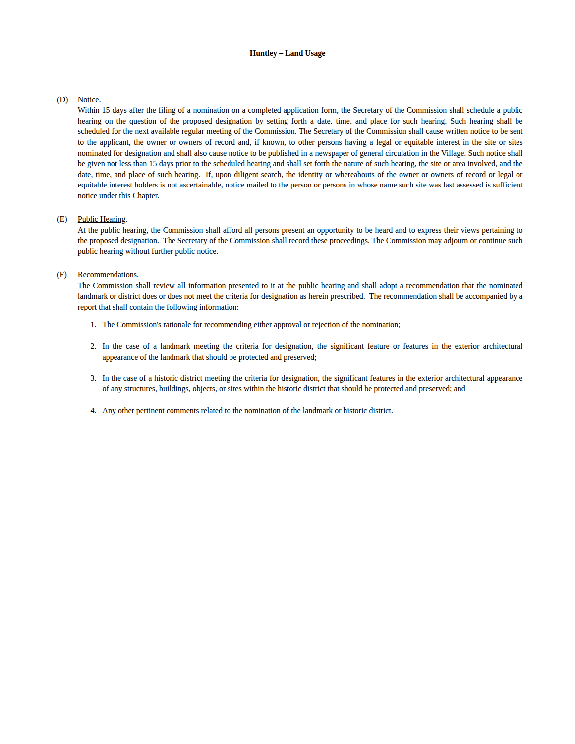Huntley – Land Usage
(D)
Notice.
Within 15 days after the filing of a nomination on a completed application form, the Secretary of the Commission shall schedule a public hearing on the question of the proposed designation by setting forth a date, time, and place for such hearing. Such hearing shall be scheduled for the next available regular meeting of the Commission. The Secretary of the Commission shall cause written notice to be sent to the applicant, the owner or owners of record and, if known, to other persons having a legal or equitable interest in the site or sites nominated for designation and shall also cause notice to be published in a newspaper of general circulation in the Village. Such notice shall be given not less than 15 days prior to the scheduled hearing and shall set forth the nature of such hearing, the site or area involved, and the date, time, and place of such hearing. If, upon diligent search, the identity or whereabouts of the owner or owners of record or legal or equitable interest holders is not ascertainable, notice mailed to the person or persons in whose name such site was last assessed is sufficient notice under this Chapter.
(E)
Public Hearing.
At the public hearing, the Commission shall afford all persons present an opportunity to be heard and to express their views pertaining to the proposed designation. The Secretary of the Commission shall record these proceedings. The Commission may adjourn or continue such public hearing without further public notice.
(F)
Recommendations.
The Commission shall review all information presented to it at the public hearing and shall adopt a recommendation that the nominated landmark or district does or does not meet the criteria for designation as herein prescribed. The recommendation shall be accompanied by a report that shall contain the following information:
The Commission's rationale for recommending either approval or rejection of the nomination;
In the case of a landmark meeting the criteria for designation, the significant feature or features in the exterior architectural appearance of the landmark that should be protected and preserved;
In the case of a historic district meeting the criteria for designation, the significant features in the exterior architectural appearance of any structures, buildings, objects, or sites within the historic district that should be protected and preserved; and
Any other pertinent comments related to the nomination of the landmark or historic district.